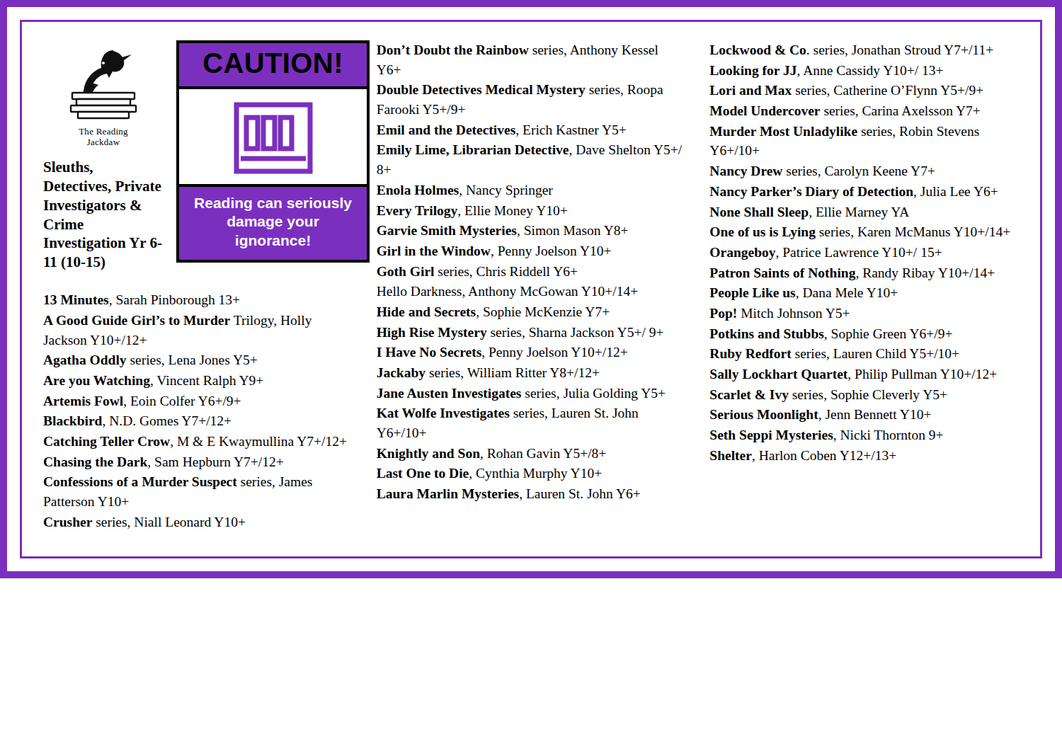The Reading
Jackdaw
Sleuths, Detectives, Private Investigators & Crime Investigation Yr 6-11 (10-15)
CAUTION!
Reading can seriously damage your ignorance!
13 Minutes, Sarah Pinborough 13+
A Good Guide Girl’s to Murder Trilogy, Holly Jackson Y10+/12+
Agatha Oddly series, Lena Jones Y5+
Are you Watching, Vincent Ralph Y9+
Artemis Fowl, Eoin Colfer Y6+/9+
Blackbird, N.D. Gomes Y7+/12+
Catching Teller Crow, M & E Kwaymullina Y7+/12+
Chasing the Dark, Sam Hepburn Y7+/12+
Confessions of a Murder Suspect series, James Patterson Y10+
Crusher series, Niall Leonard Y10+
Don’t Doubt the Rainbow series, Anthony Kessel Y6+
Double Detectives Medical Mystery series, Roopa Farooki Y5+/9+
Emil and the Detectives, Erich Kastner Y5+
Emily Lime, Librarian Detective, Dave Shelton Y5+/ 8+
Enola Holmes, Nancy Springer
Every Trilogy, Ellie Money Y10+
Garvie Smith Mysteries, Simon Mason Y8+
Girl in the Window, Penny Joelson Y10+
Goth Girl series, Chris Riddell Y6+
Hello Darkness, Anthony McGowan Y10+/14+
Hide and Secrets, Sophie McKenzie Y7+
High Rise Mystery series, Sharna Jackson Y5+/ 9+
I Have No Secrets, Penny Joelson Y10+/12+
Jackaby series, William Ritter Y8+/12+
Jane Austen Investigates series, Julia Golding Y5+
Kat Wolfe Investigates series, Lauren St. John Y6+/10+
Knightly and Son, Rohan Gavin Y5+/8+
Last One to Die, Cynthia Murphy Y10+
Laura Marlin Mysteries, Lauren St. John Y6+
Lockwood & Co. series, Jonathan Stroud Y7+/11+
Looking for JJ, Anne Cassidy Y10+/ 13+
Lori and Max series, Catherine O’Flynn Y5+/9+
Model Undercover series, Carina Axelsson Y7+
Murder Most Unladylike series, Robin Stevens Y6+/10+
Nancy Drew series, Carolyn Keene Y7+
Nancy Parker’s Diary of Detection, Julia Lee Y6+
None Shall Sleep, Ellie Marney YA
One of us is Lying series, Karen McManus Y10+/14+
Orangeboy, Patrice Lawrence Y10+/ 15+
Patron Saints of Nothing, Randy Ribay Y10+/14+
People Like us, Dana Mele Y10+
Pop! Mitch Johnson Y5+
Potkins and Stubbs, Sophie Green Y6+/9+
Ruby Redfort series, Lauren Child Y5+/10+
Sally Lockhart Quartet, Philip Pullman Y10+/12+
Scarlet & Ivy series, Sophie Cleverly Y5+
Serious Moonlight, Jenn Bennett Y10+
Seth Seppi Mysteries, Nicki Thornton 9+
Shelter, Harlon Coben Y12+/13+